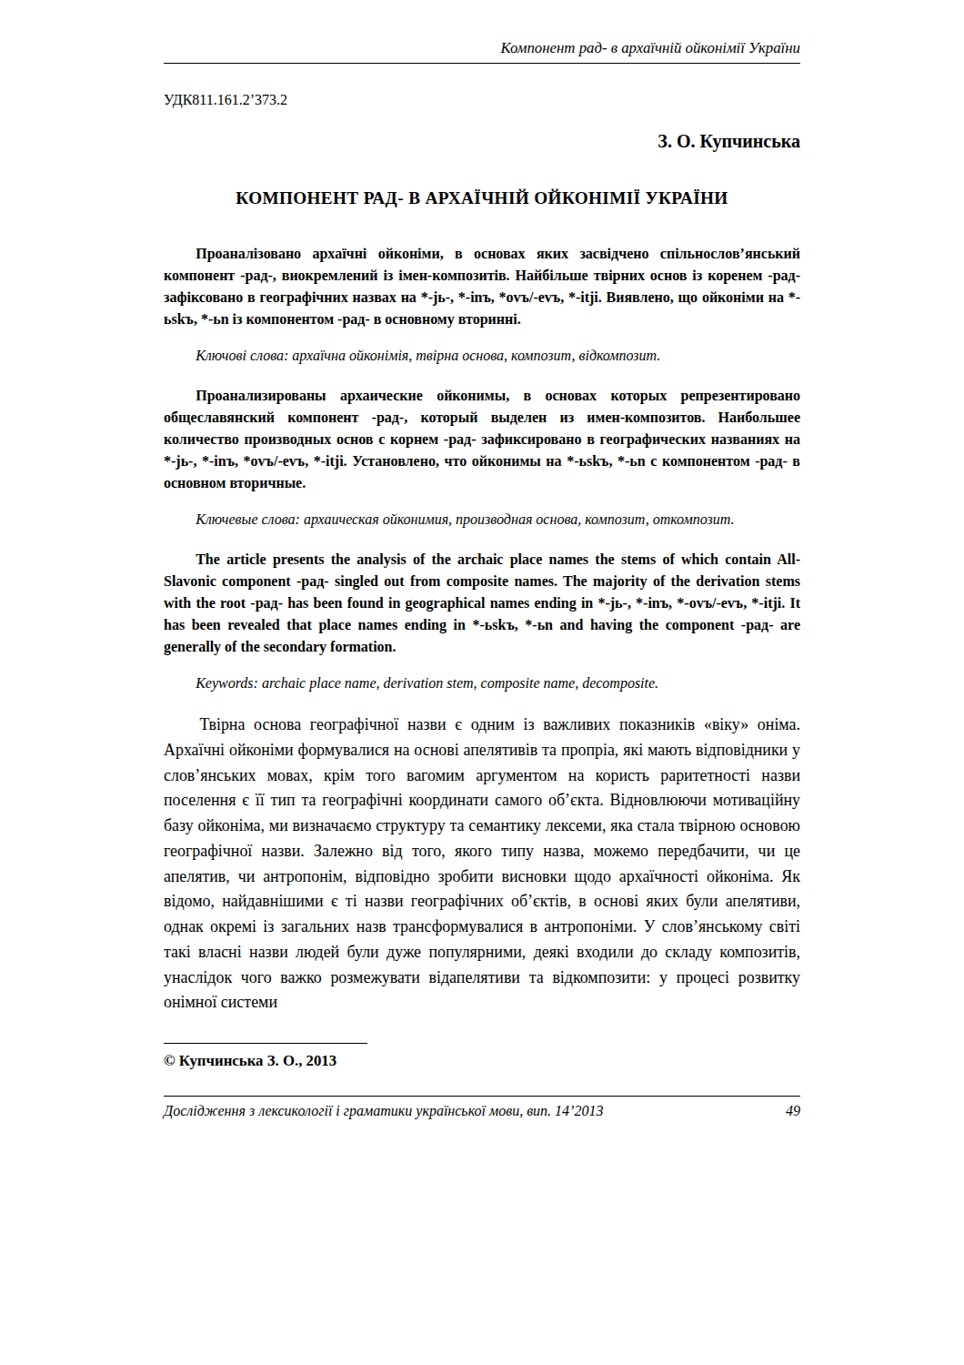Компонент рад- в архаїчній ойконімії України
УДК811.161.2’373.2
З. О. Купчинська
КОМПОНЕНТ РАД- В АРХАЇЧНІЙ ОЙКОНІМІЇ УКРАЇНИ
Проаналізовано архаїчні ойконіми, в основах яких засвідчено спільнослов’янський компонент -рад-, виокремлений із імен-композитів. Найбільше твірних основ із коренем -рад- зафіксовано в географічних назвах на *-jь-, *-inъ, *ovъ/-evъ, *-itji. Виявлено, що ойконіми на *-ьskъ, *-ьn із компонентом -рад- в основному вторинні.
Ключові слова: архаїчна ойконімія, твірна основа, композит, відкомпозит.
Проанализированы архаические ойконимы, в основах которых репрезентировано общеславянский компонент -рад-, который выделен из имен-композитов. Наибольшее количество производных основ с корнем -рад- зафиксировано в географических названиях на *-jь-, *-inъ, *ovъ/-evъ, *-itji. Установлено, что ойконимы на *-ьskъ, *-ьn с компонентом -рад- в основном вторичные.
Ключевые слова: архаическая ойконимия, производная основа, композит, откомпозит.
The article presents the analysis of the archaic place names the stems of which contain All-Slavonic component -рад- singled out from composite names. The majority of the derivation stems with the root -рад- has been found in geographical names ending in *-jь-, *-inъ, *-ovъ/-evъ, *-itji. It has been revealed that place names ending in *-ьskъ, *-ьn and having the component -рад- are generally of the secondary formation.
Keywords: archaic place name, derivation stem, composite name, decomposite.
Твірна основа географічної назви є одним із важливих показників «віку» оніма. Архаїчні ойконіми формувалися на основі апелятивів та пропріа, які мають відповідники у слов’янських мовах, крім того вагомим аргументом на користь раритетності назви поселення є її тип та географічні координати самого об’єкта. Відновлюючи мотиваційну базу ойконіма, ми визначаємо структуру та семантику лексеми, яка стала твірною основою географічної назви. Залежно від того, якого типу назва, можемо передбачити, чи це апелятив, чи антропонім, відповідно зробити висновки щодо архаїчності ойконіма. Як відомо, найдавнішими є ті назви географічних об’єктів, в основі яких були апелятиви, однак окремі із загальних назв трансформувалися в антропоніми. У слов’янському світі такі власні назви людей були дуже популярними, деякі входили до складу композитів, унаслідок чого важко розмежувати відапелятиви та відкомпозити: у процесі розвитку онімної системи
© Купчинська З. О., 2013
Дослідження з лексикології і граматики української мови, вип. 14’2013 49